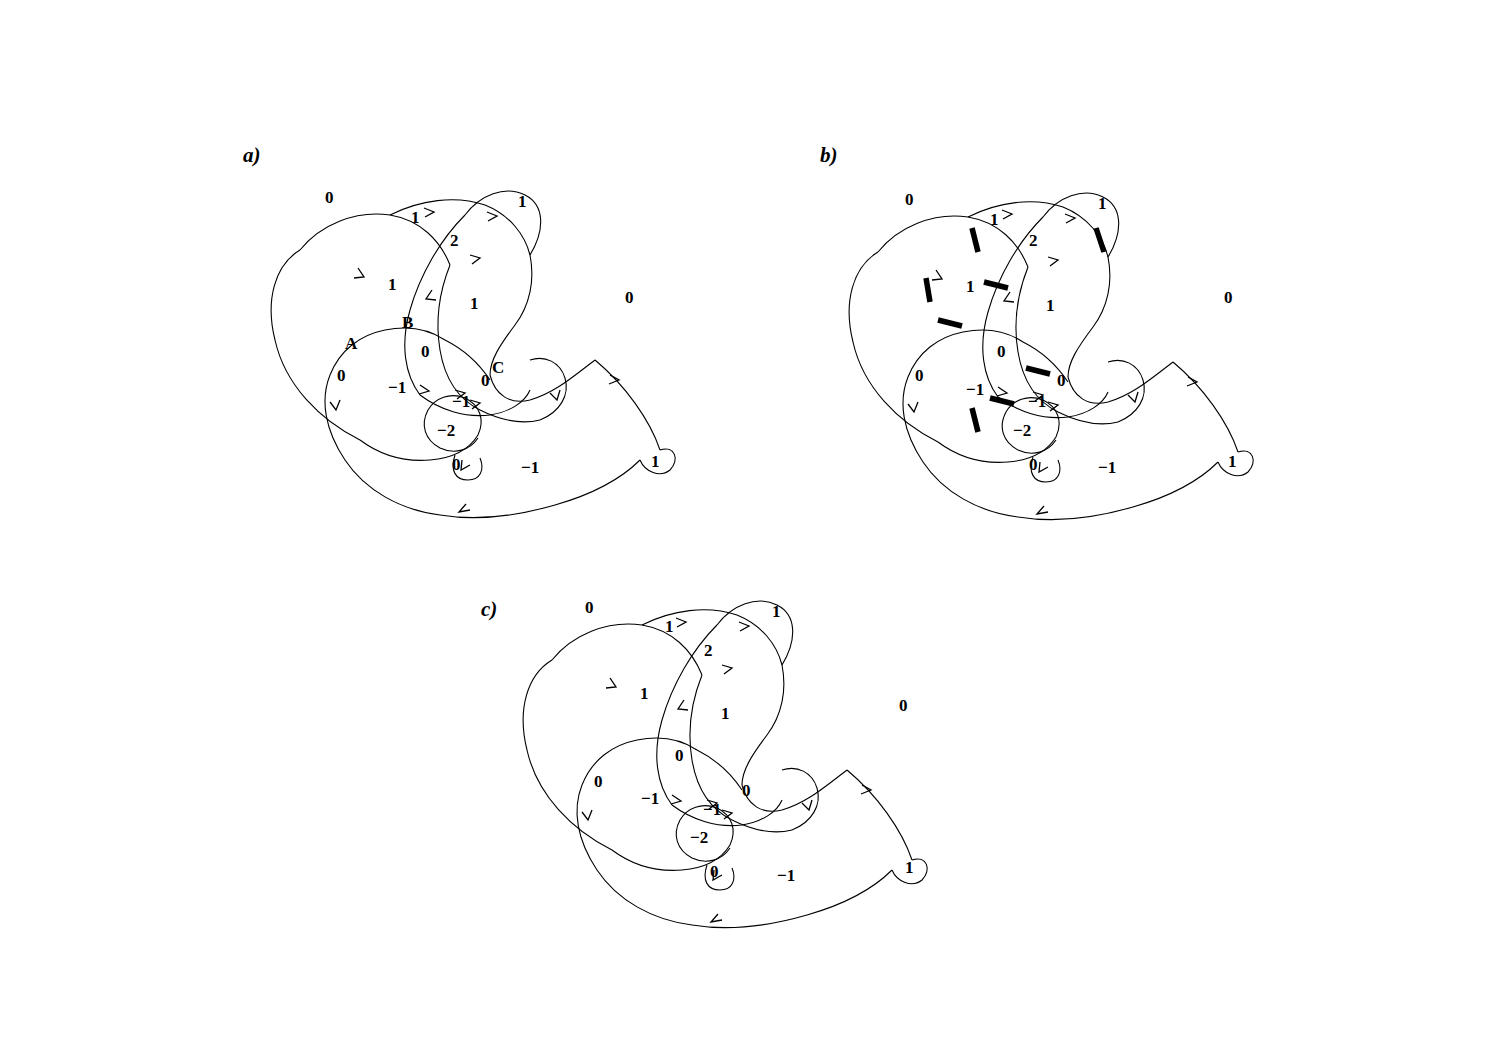a)
b)
c)
0
1
1
2
1
1
0
B
A
0
0
C
0
−1
−1
−2
0
−1
1
0
1
1
2
1
1
0
0
0
0
−1
−1
−2
0
−1
1
0
1
1
2
1
1
0
0
0
0
−1
−1
−2
0
−1
1